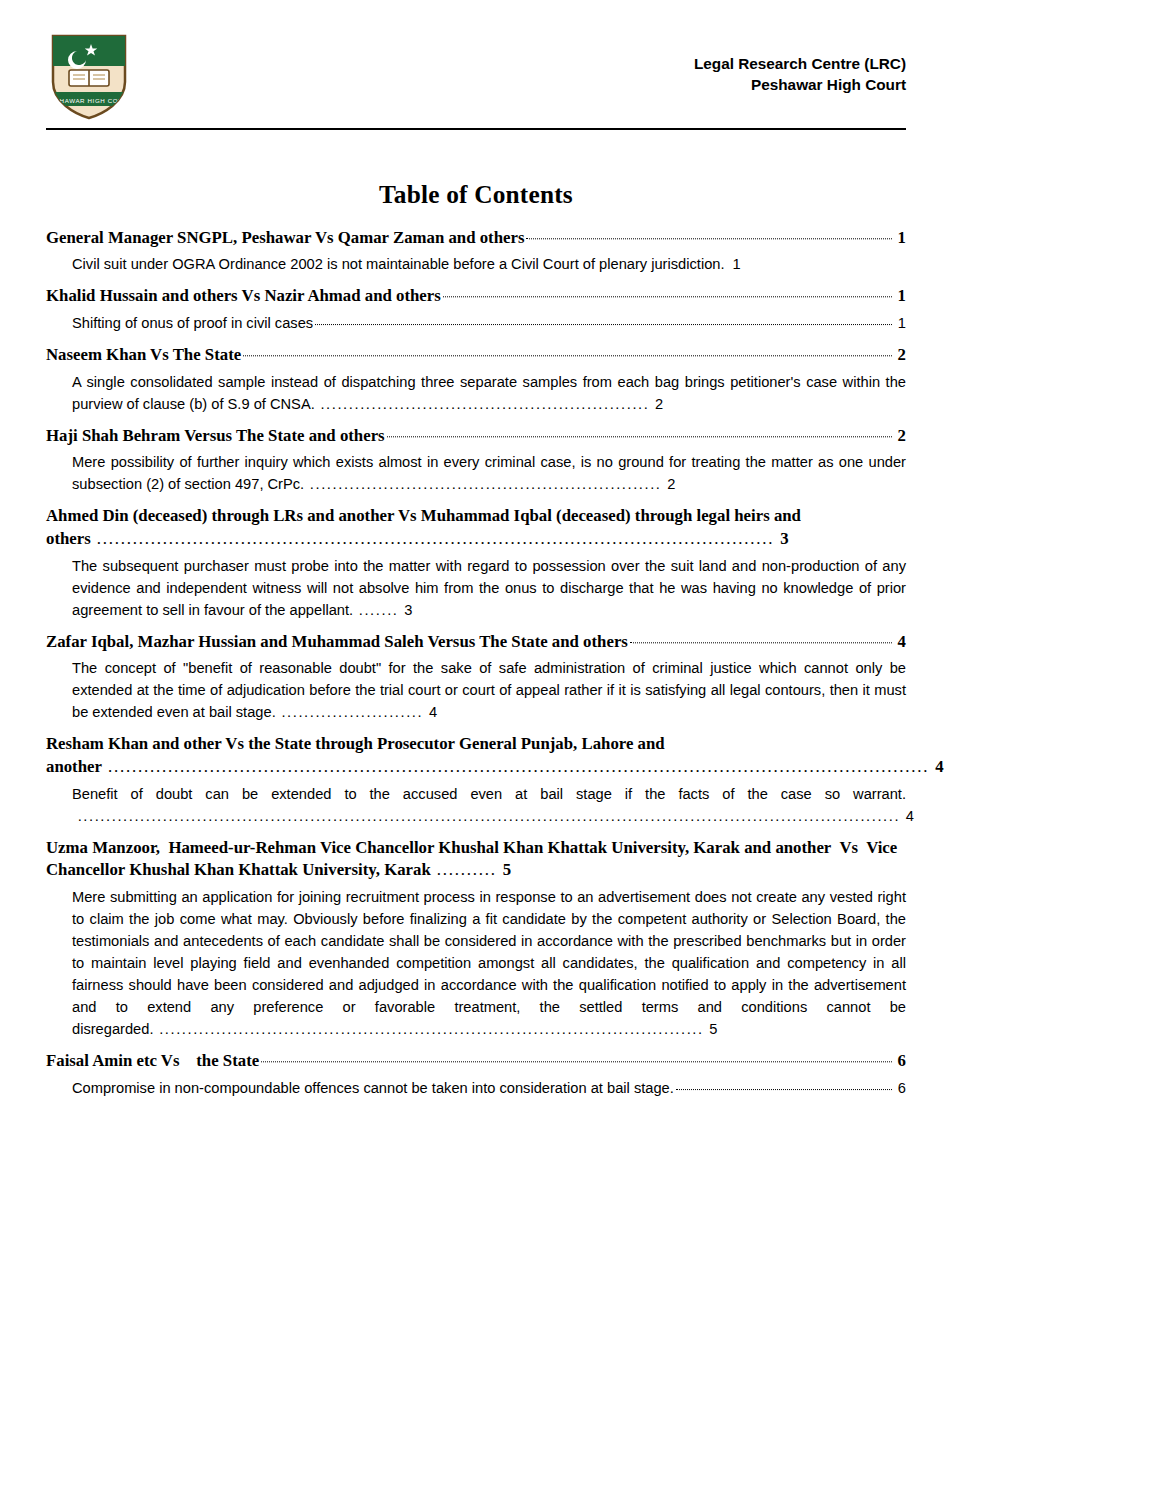PESHAWAR HIGH COURT
Legal Research Centre (LRC)
Peshawar High Court
Table of Contents
General Manager SNGPL, Peshawar Vs Qamar Zaman and others 1
Civil suit under OGRA Ordinance 2002 is not maintainable before a Civil Court of plenary jurisdiction. 1
Khalid Hussain and others Vs Nazir Ahmad and others 1
Shifting of onus of proof in civil cases 1
Naseem Khan Vs The State 2
A single consolidated sample instead of dispatching three separate samples from each bag brings petitioner's case within the purview of clause (b) of S.9 of CNSA. .......................................................... 2
Haji Shah Behram Versus The State and others 2
Mere possibility of further inquiry which exists almost in every criminal case, is no ground for treating the matter as one under subsection (2) of section 497, CrPc. .............................................................. 2
Ahmed Din (deceased) through LRs and another Vs Muhammad Iqbal (deceased) through legal heirs and others ................................................................................................................. 3
The subsequent purchaser must probe into the matter with regard to possession over the suit land and non-production of any evidence and independent witness will not absolve him from the onus to discharge that he was having no knowledge of prior agreement to sell in favour of the appellant. ....... 3
Zafar Iqbal, Mazhar Hussian and Muhammad Saleh Versus The State and others 4
The concept of "benefit of reasonable doubt" for the sake of safe administration of criminal justice which cannot only be extended at the time of adjudication before the trial court or court of appeal rather if it is satisfying all legal contours, then it must be extended even at bail stage. ......................... 4
Resham Khan and other Vs the State through Prosecutor General Punjab, Lahore and another ......................................................................................................................................... 4
Benefit of doubt can be extended to the accused even at bail stage if the facts of the case so warrant. ................................................................................................................................................. 4
Uzma Manzoor, Hameed-ur-Rehman Vice Chancellor Khushal Khan Khattak University, Karak and another Vs Vice Chancellor Khushal Khan Khattak University, Karak .......... 5
Mere submitting an application for joining recruitment process in response to an advertisement does not create any vested right to claim the job come what may. Obviously before finalizing a fit candidate by the competent authority or Selection Board, the testimonials and antecedents of each candidate shall be considered in accordance with the prescribed benchmarks but in order to maintain level playing field and evenhanded competition amongst all candidates, the qualification and competency in all fairness should have been considered and adjudged in accordance with the qualification notified to apply in the advertisement and to extend any preference or favorable treatment, the settled terms and conditions cannot be disregarded. ................................................................................................ 5
Faisal Amin etc Vs the State 6
Compromise in non-compoundable offences cannot be taken into consideration at bail stage. 6